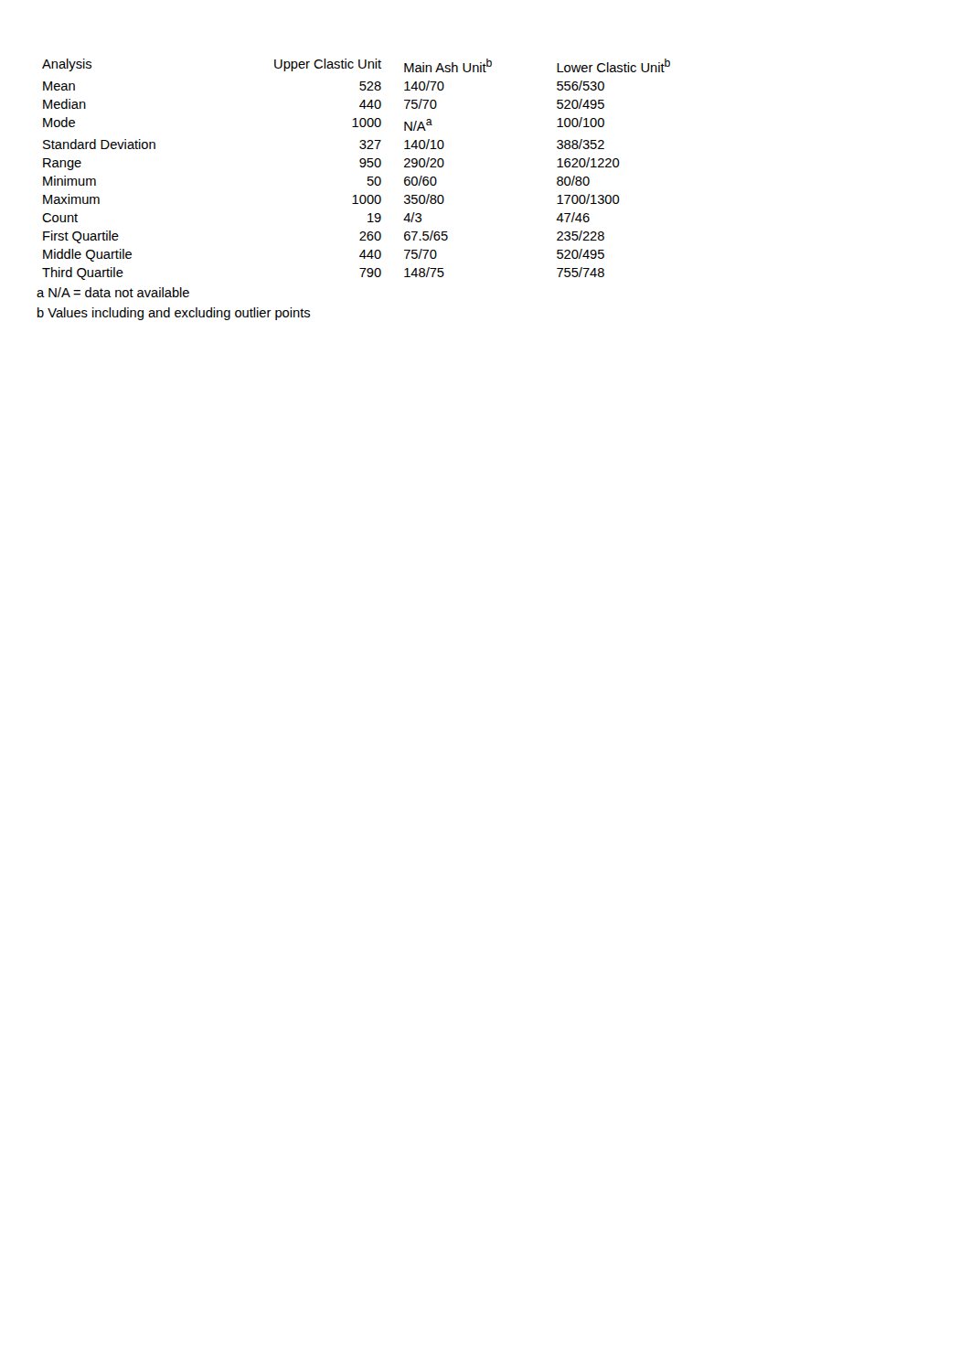| Analysis | Upper Clastic Unit | Main Ash Unit b | Lower Clastic Unit b |
| --- | --- | --- | --- |
| Mean | 528 | 140/70 | 556/530 |
| Median | 440 | 75/70 | 520/495 |
| Mode | 1000 | N/A a | 100/100 |
| Standard Deviation | 327 | 140/10 | 388/352 |
| Range | 950 | 290/20 | 1620/1220 |
| Minimum | 50 | 60/60 | 80/80 |
| Maximum | 1000 | 350/80 | 1700/1300 |
| Count | 19 | 4/3 | 47/46 |
| First Quartile | 260 | 67.5/65 | 235/228 |
| Middle Quartile | 440 | 75/70 | 520/495 |
| Third Quartile | 790 | 148/75 | 755/748 |
a N/A = data not available
b Values including and excluding outlier points